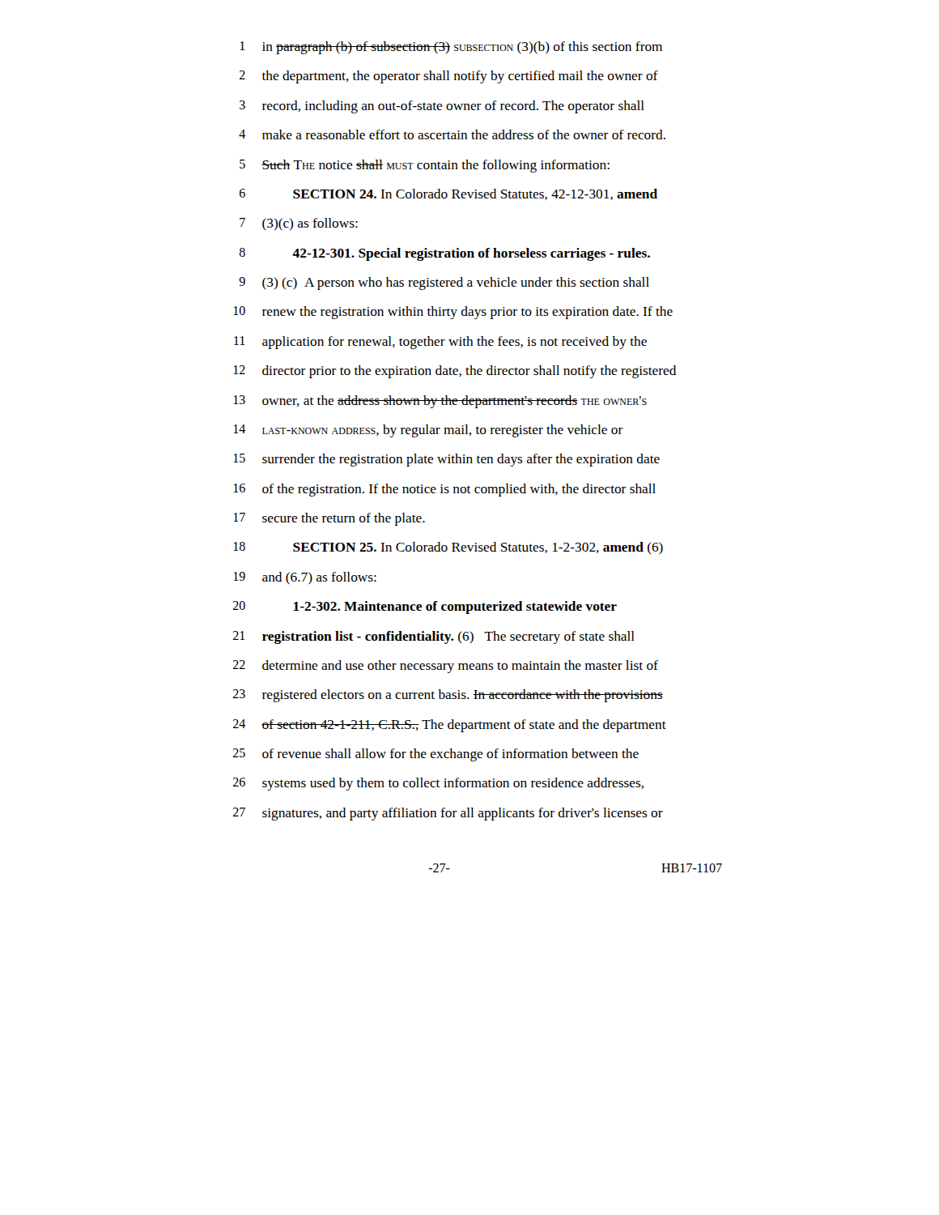in paragraph (b) of subsection (3) subsection (3)(b) of this section from
the department, the operator shall notify by certified mail the owner of
record, including an out-of-state owner of record. The operator shall
make a reasonable effort to ascertain the address of the owner of record.
Such The notice shall must contain the following information:
SECTION 24. In Colorado Revised Statutes, 42-12-301, amend
(3)(c) as follows:
42-12-301. Special registration of horseless carriages - rules.
(3) (c) A person who has registered a vehicle under this section shall
renew the registration within thirty days prior to its expiration date. If the
application for renewal, together with the fees, is not received by the
director prior to the expiration date, the director shall notify the registered
owner, at the address shown by the department's records the owner's
last-known address, by regular mail, to reregister the vehicle or
surrender the registration plate within ten days after the expiration date
of the registration. If the notice is not complied with, the director shall
secure the return of the plate.
SECTION 25. In Colorado Revised Statutes, 1-2-302, amend (6)
and (6.7) as follows:
1-2-302. Maintenance of computerized statewide voter
registration list - confidentiality. (6) The secretary of state shall
determine and use other necessary means to maintain the master list of
registered electors on a current basis. In accordance with the provisions
of section 42-1-211, C.R.S., The department of state and the department
of revenue shall allow for the exchange of information between the
systems used by them to collect information on residence addresses,
signatures, and party affiliation for all applicants for driver's licenses or
-27- HB17-1107